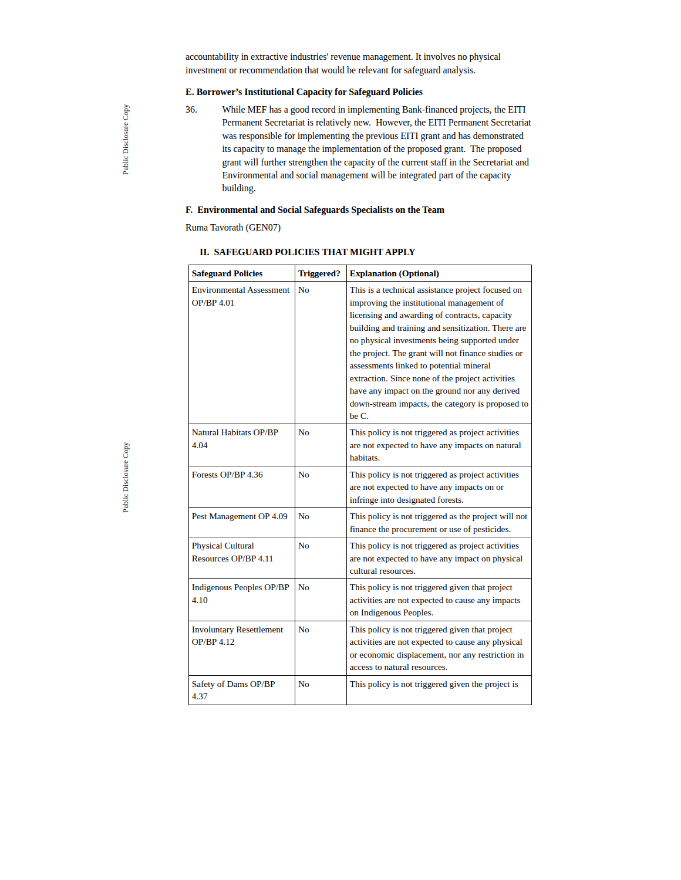Public Disclosure Copy Public Disclosure Copy
accountability in extractive industries' revenue management. It involves no physical investment or recommendation that would be relevant for safeguard analysis.
E. Borrower’s Institutional Capacity for Safeguard Policies
36.
While MEF has a good record in implementing Bank-financed projects, the EITI Permanent Secretariat is relatively new. However, the EITI Permanent Secretariat was responsible for implementing the previous EITI grant and has demonstrated its capacity to manage the implementation of the proposed grant. The proposed grant will further strengthen the capacity of the current staff in the Secretariat and Environmental and social management will be integrated part of the capacity building.
F. Environmental and Social Safeguards Specialists on the Team
Ruma Tavorath (GEN07)
II. SAFEGUARD POLICIES THAT MIGHT APPLY
| Safeguard Policies | Triggered? | Explanation (Optional) |
| --- | --- | --- |
| Environmental Assessment OP/BP 4.01 | No | This is a technical assistance project focused on improving the institutional management of licensing and awarding of contracts, capacity building and training and sensitization. There are no physical investments being supported under the project. The grant will not finance studies or assessments linked to potential mineral extraction. Since none of the project activities have any impact on the ground nor any derived down-stream impacts, the category is proposed to be C. |
| Natural Habitats OP/BP 4.04 | No | This policy is not triggered as project activities are not expected to have any impacts on natural habitats. |
| Forests OP/BP 4.36 | No | This policy is not triggered as project activities are not expected to have any impacts on or infringe into designated forests. |
| Pest Management OP 4.09 | No | This policy is not triggered as the project will not finance the procurement or use of pesticides. |
| Physical Cultural Resources OP/BP 4.11 | No | This policy is not triggered as project activities are not expected to have any impact on physical cultural resources. |
| Indigenous Peoples OP/BP 4.10 | No | This policy is not triggered given that project activities are not expected to cause any impacts on Indigenous Peoples. |
| Involuntary Resettlement OP/BP 4.12 | No | This policy is not triggered given that project activities are not expected to cause any physical or economic displacement, nor any restriction in access to natural resources. |
| Safety of Dams OP/BP 4.37 | No | This policy is not triggered given the project is |